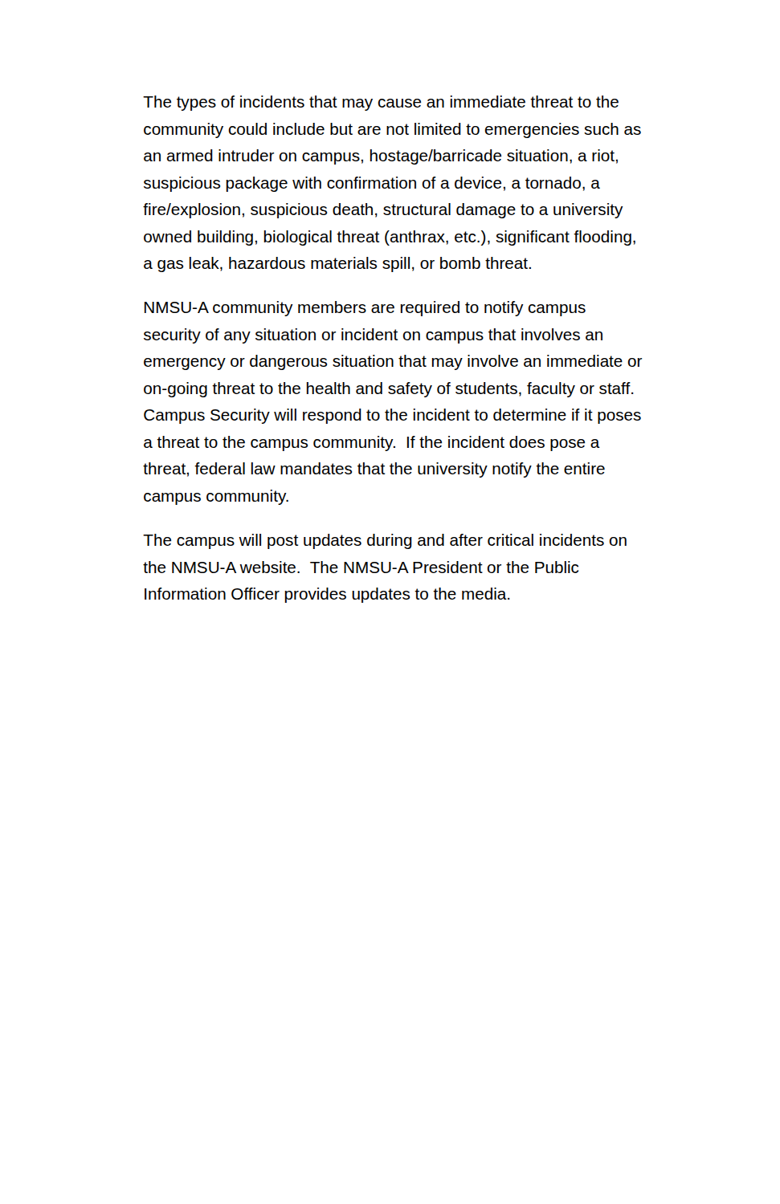The types of incidents that may cause an immediate threat to the community could include but are not limited to emergencies such as an armed intruder on campus, hostage/barricade situation, a riot, suspicious package with confirmation of a device, a tornado, a fire/explosion, suspicious death, structural damage to a university owned building, biological threat (anthrax, etc.), significant flooding, a gas leak, hazardous materials spill, or bomb threat.
NMSU-A community members are required to notify campus security of any situation or incident on campus that involves an emergency or dangerous situation that may involve an immediate or on-going threat to the health and safety of students, faculty or staff. Campus Security will respond to the incident to determine if it poses a threat to the campus community. If the incident does pose a threat, federal law mandates that the university notify the entire campus community.
The campus will post updates during and after critical incidents on the NMSU-A website. The NMSU-A President or the Public Information Officer provides updates to the media.